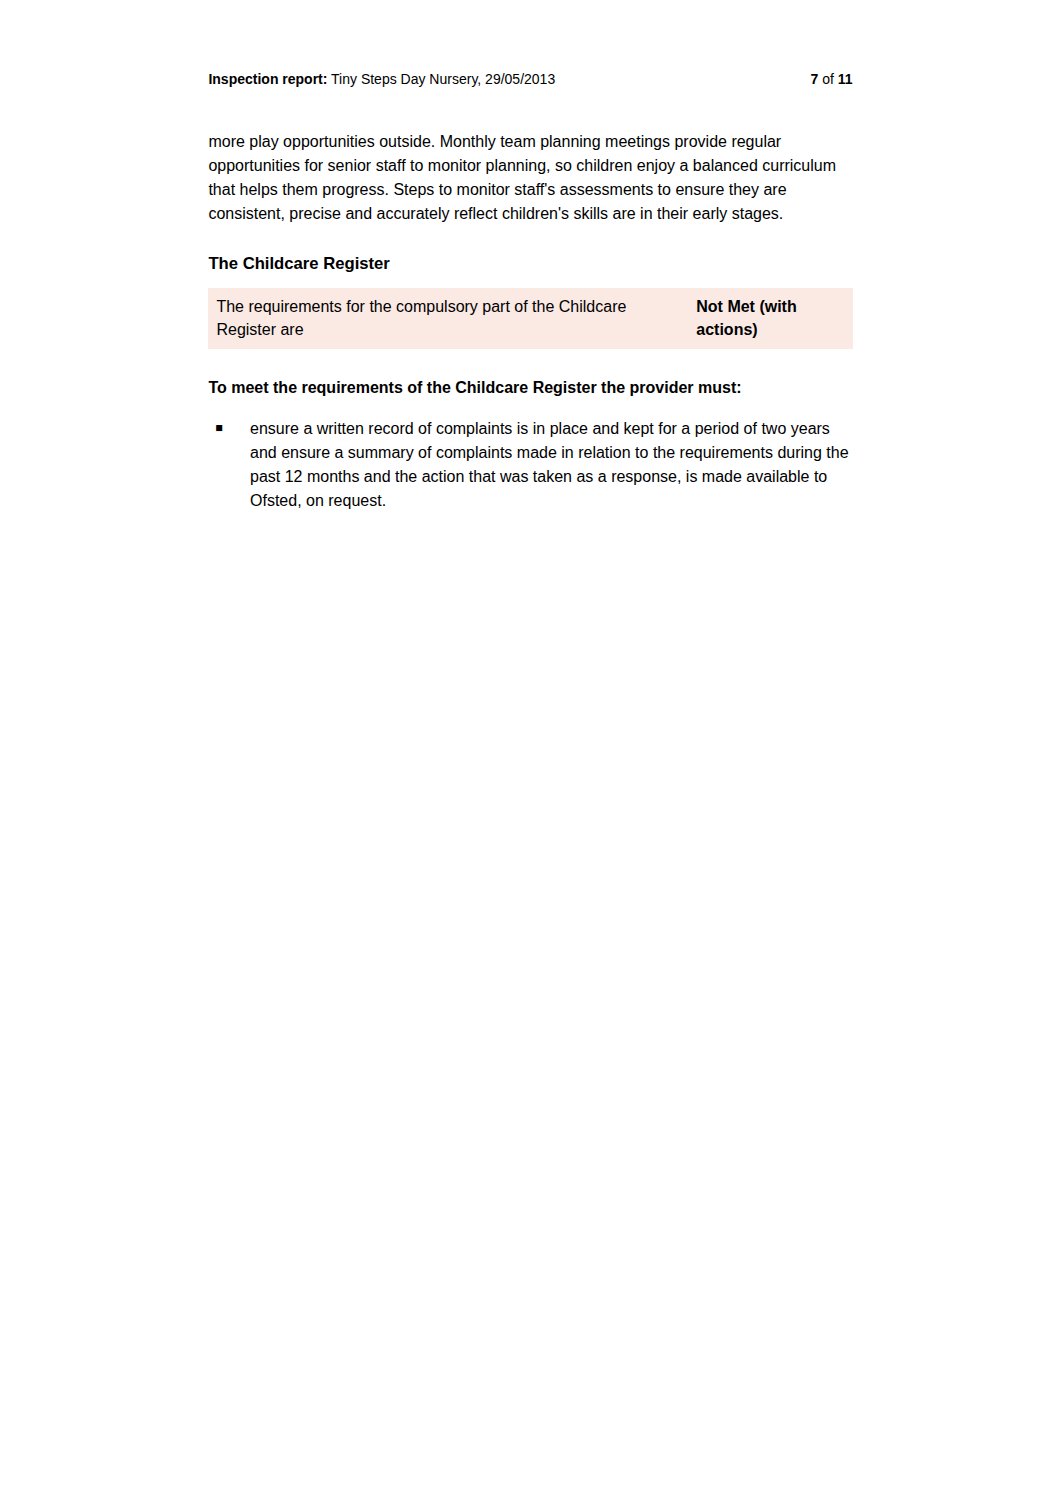Inspection report: Tiny Steps Day Nursery, 29/05/2013
7 of 11
more play opportunities outside. Monthly team planning meetings provide regular opportunities for senior staff to monitor planning, so children enjoy a balanced curriculum that helps them progress. Steps to monitor staff's assessments to ensure they are consistent, precise and accurately reflect children's skills are in their early stages.
The Childcare Register
| The requirements for the compulsory part of the Childcare Register are | Not Met (with actions) |
To meet the requirements of the Childcare Register the provider must:
ensure a written record of complaints is in place and kept for a period of two years and ensure a summary of complaints made in relation to the requirements during the past 12 months and the action that was taken as a response, is made available to Ofsted, on request.